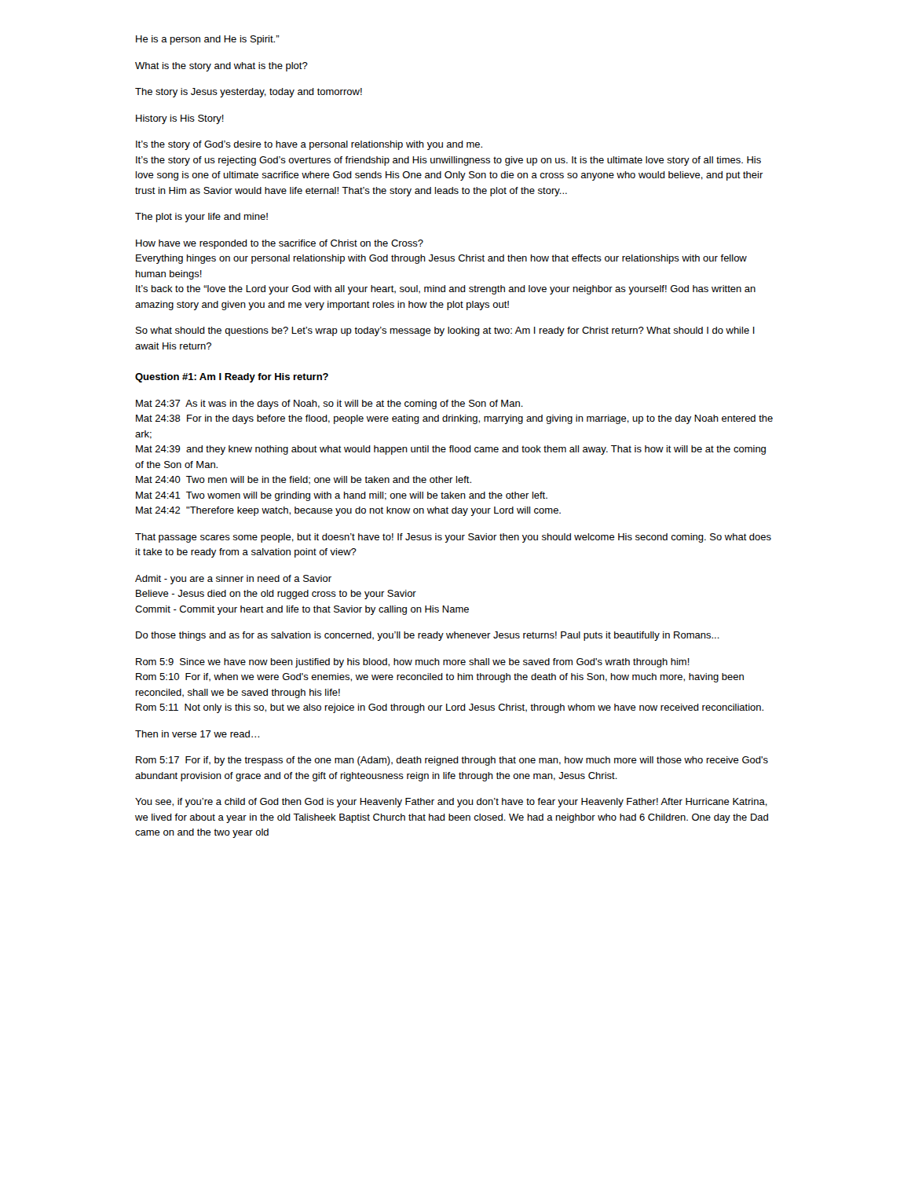He is a person and He is Spirit.”
What is the story and what is the plot?
The story is Jesus yesterday, today and tomorrow!
History is His Story!
It’s the story of God’s desire to have a personal relationship with you and me.
It’s the story of us rejecting God’s overtures of friendship and His unwillingness to give up on us. It is the ultimate love story of all times. His love song is one of ultimate sacrifice where God sends His One and Only Son to die on a cross so anyone who would believe, and put their trust in Him as Savior would have life eternal! That’s the story and leads to the plot of the story...
The plot is your life and mine!
How have we responded to the sacrifice of Christ on the Cross?
Everything hinges on our personal relationship with God through Jesus Christ and then how that effects our relationships with our fellow human beings!
It’s back to the “love the Lord your God with all your heart, soul, mind and strength and love your neighbor as yourself! God has written an amazing story and given you and me very important roles in how the plot plays out!
So what should the questions be? Let’s wrap up today’s message by looking at two: Am I ready for Christ return? What should I do while I await His return?
Question #1: Am I Ready for His return?
Mat 24:37 As it was in the days of Noah, so it will be at the coming of the Son of Man.
Mat 24:38 For in the days before the flood, people were eating and drinking, marrying and giving in marriage, up to the day Noah entered the ark;
Mat 24:39 and they knew nothing about what would happen until the flood came and took them all away. That is how it will be at the coming of the Son of Man.
Mat 24:40 Two men will be in the field; one will be taken and the other left.
Mat 24:41 Two women will be grinding with a hand mill; one will be taken and the other left.
Mat 24:42 "Therefore keep watch, because you do not know on what day your Lord will come.
That passage scares some people, but it doesn’t have to! If Jesus is your Savior then you should welcome His second coming. So what does it take to be ready from a salvation point of view?
Admit - you are a sinner in need of a Savior
Believe - Jesus died on the old rugged cross to be your Savior
Commit - Commit your heart and life to that Savior by calling on His Name
Do those things and as for as salvation is concerned, you’ll be ready whenever Jesus returns! Paul puts it beautifully in Romans...
Rom 5:9 Since we have now been justified by his blood, how much more shall we be saved from God's wrath through him!
Rom 5:10 For if, when we were God's enemies, we were reconciled to him through the death of his Son, how much more, having been reconciled, shall we be saved through his life!
Rom 5:11 Not only is this so, but we also rejoice in God through our Lord Jesus Christ, through whom we have now received reconciliation.
Then in verse 17 we read…
Rom 5:17 For if, by the trespass of the one man (Adam), death reigned through that one man, how much more will those who receive God's abundant provision of grace and of the gift of righteousness reign in life through the one man, Jesus Christ.
You see, if you’re a child of God then God is your Heavenly Father and you don’t have to fear your Heavenly Father! After Hurricane Katrina, we lived for about a year in the old Talisheek Baptist Church that had been closed. We had a neighbor who had 6 Children. One day the Dad came on and the two year old